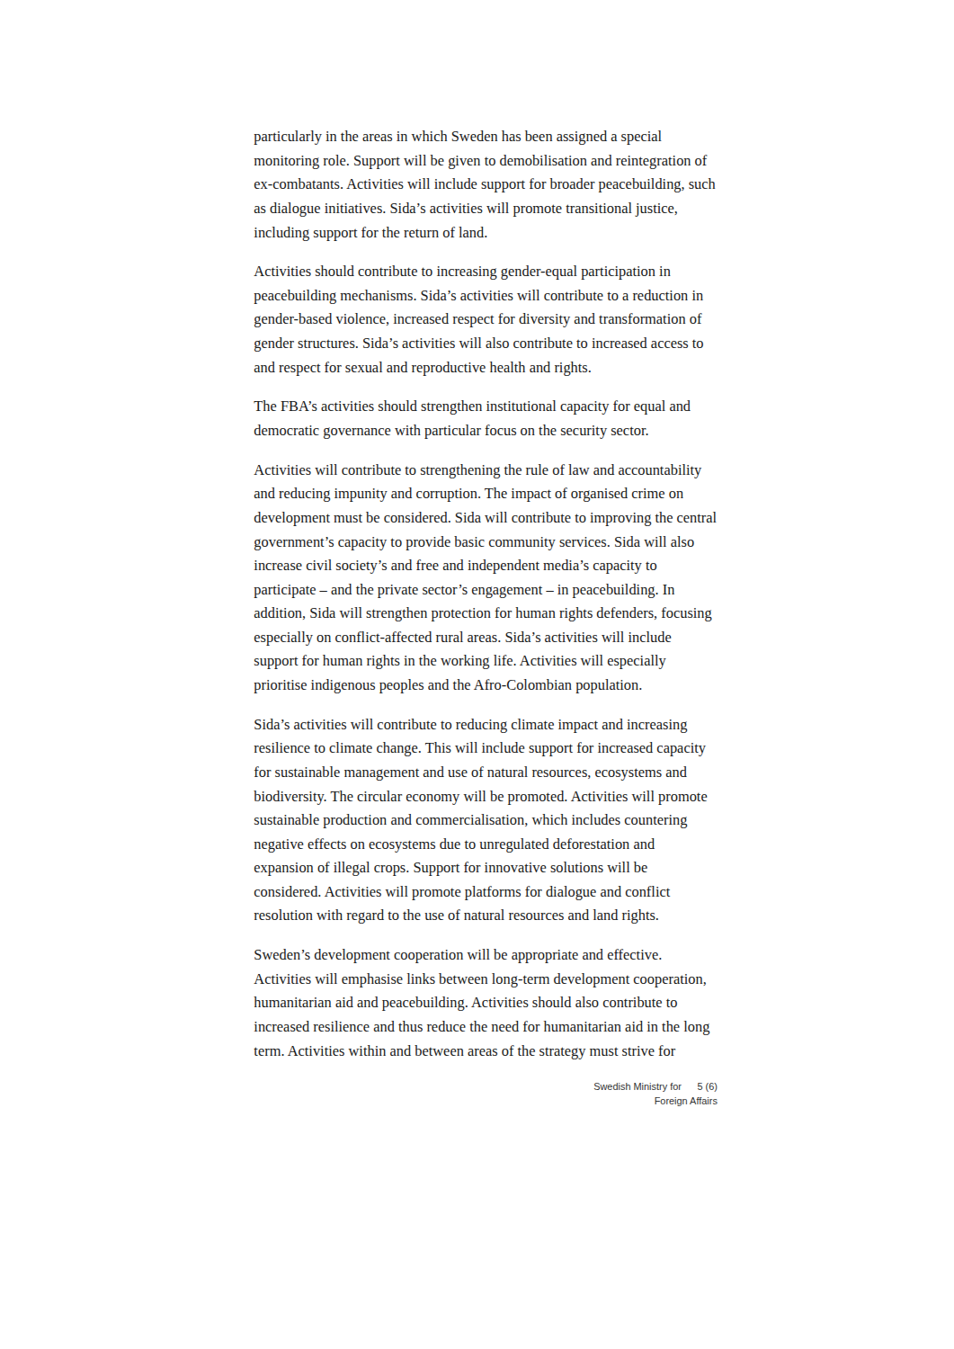particularly in the areas in which Sweden has been assigned a special monitoring role. Support will be given to demobilisation and reintegration of ex-combatants. Activities will include support for broader peacebuilding, such as dialogue initiatives. Sida’s activities will promote transitional justice, including support for the return of land.
Activities should contribute to increasing gender-equal participation in peacebuilding mechanisms. Sida’s activities will contribute to a reduction in gender-based violence, increased respect for diversity and transformation of gender structures. Sida’s activities will also contribute to increased access to and respect for sexual and reproductive health and rights.
The FBA’s activities should strengthen institutional capacity for equal and democratic governance with particular focus on the security sector.
Activities will contribute to strengthening the rule of law and accountability and reducing impunity and corruption. The impact of organised crime on development must be considered. Sida will contribute to improving the central government’s capacity to provide basic community services. Sida will also increase civil society’s and free and independent media’s capacity to participate – and the private sector’s engagement – in peacebuilding. In addition, Sida will strengthen protection for human rights defenders, focusing especially on conflict-affected rural areas. Sida’s activities will include support for human rights in the working life. Activities will especially prioritise indigenous peoples and the Afro-Colombian population.
Sida’s activities will contribute to reducing climate impact and increasing resilience to climate change. This will include support for increased capacity for sustainable management and use of natural resources, ecosystems and biodiversity. The circular economy will be promoted. Activities will promote sustainable production and commercialisation, which includes countering negative effects on ecosystems due to unregulated deforestation and expansion of illegal crops. Support for innovative solutions will be considered. Activities will promote platforms for dialogue and conflict resolution with regard to the use of natural resources and land rights.
Sweden’s development cooperation will be appropriate and effective. Activities will emphasise links between long-term development cooperation, humanitarian aid and peacebuilding. Activities should also contribute to increased resilience and thus reduce the need for humanitarian aid in the long term. Activities within and between areas of the strategy must strive for
Swedish Ministry for5 (6)
Foreign Affairs